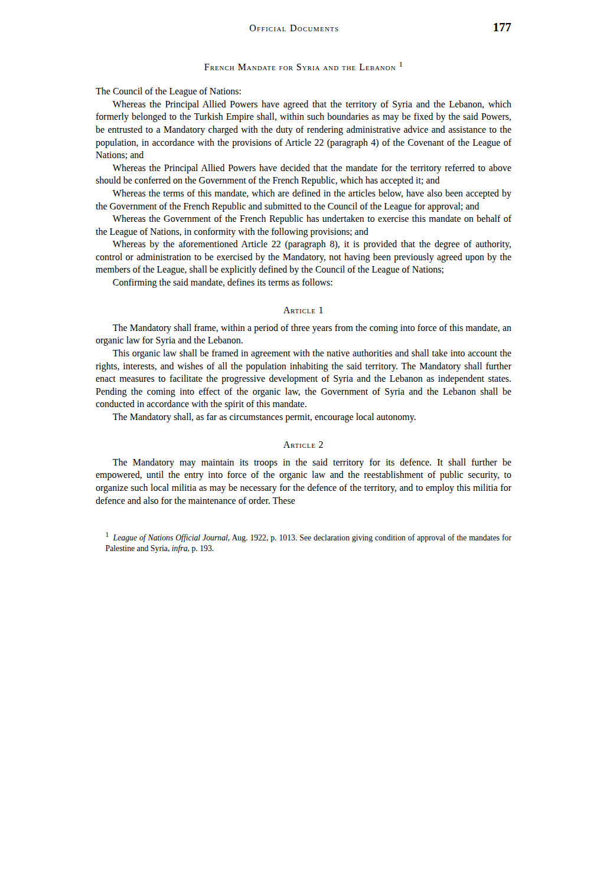Official Documents 177
French Mandate for Syria and the Lebanon 1
The Council of the League of Nations:
Whereas the Principal Allied Powers have agreed that the territory of Syria and the Lebanon, which formerly belonged to the Turkish Empire shall, within such boundaries as may be fixed by the said Powers, be entrusted to a Mandatory charged with the duty of rendering administrative advice and assistance to the population, in accordance with the provisions of Article 22 (paragraph 4) of the Covenant of the League of Nations; and
Whereas the Principal Allied Powers have decided that the mandate for the territory referred to above should be conferred on the Government of the French Republic, which has accepted it; and
Whereas the terms of this mandate, which are defined in the articles below, have also been accepted by the Government of the French Republic and submitted to the Council of the League for approval; and
Whereas the Government of the French Republic has undertaken to exercise this mandate on behalf of the League of Nations, in conformity with the following provisions; and
Whereas by the aforementioned Article 22 (paragraph 8), it is provided that the degree of authority, control or administration to be exercised by the Mandatory, not having been previously agreed upon by the members of the League, shall be explicitly defined by the Council of the League of Nations;
Confirming the said mandate, defines its terms as follows:
Article 1
The Mandatory shall frame, within a period of three years from the coming into force of this mandate, an organic law for Syria and the Lebanon.
This organic law shall be framed in agreement with the native authorities and shall take into account the rights, interests, and wishes of all the population inhabiting the said territory. The Mandatory shall further enact measures to facilitate the progressive development of Syria and the Lebanon as independent states. Pending the coming into effect of the organic law, the Government of Syria and the Lebanon shall be conducted in accordance with the spirit of this mandate.
The Mandatory shall, as far as circumstances permit, encourage local autonomy.
Article 2
The Mandatory may maintain its troops in the said territory for its defence. It shall further be empowered, until the entry into force of the organic law and the reestablishment of public security, to organize such local militia as may be necessary for the defence of the territory, and to employ this militia for defence and also for the maintenance of order. These
1 League of Nations Official Journal, Aug. 1922, p. 1013. See declaration giving condition of approval of the mandates for Palestine and Syria, infra, p. 193.